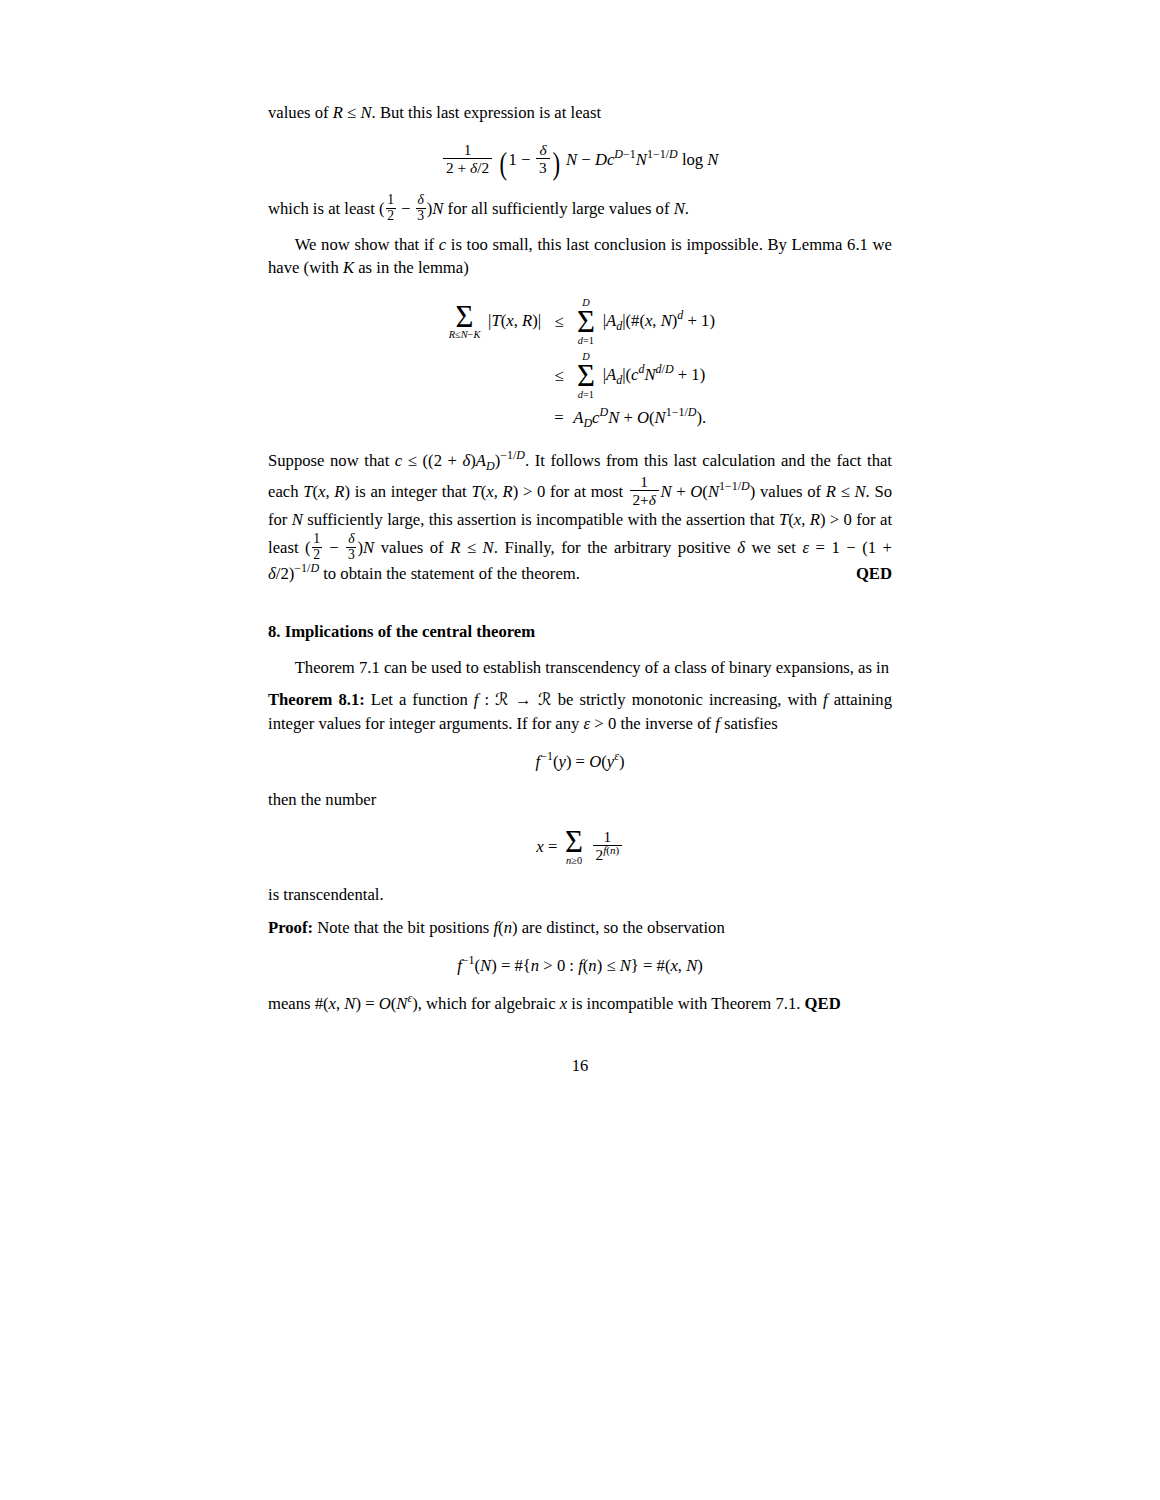values of R ≤ N. But this last expression is at least
12 + δ/2 (1 − δ 3) N − DcD−1N1−1/D log N
which is at least (12 − δ 3)N for all sufficiently large values of N.
We now show that if c is too small, this last conclusion is impossible. By Lemma 6.1 we have (with K as in the lemma)
| Σ R ≤ N − K / T ( x , R )/ | ≤ | D Σ d =1 / A d /(#( x , N ) d + 1) |
| | ≤ | D Σ d =1 / A d /( c d N d / D + 1) |
| | = | A D c D N + O ( N 1−1/ D ). |
Suppose now that c ≤ ((2 + δ)AD)−1/D. It follows from this last calculation and the fact that each T(x, R) is an integer that T(x, R) > 0 for at most 12+δ N + O(N1−1/D) values of R ≤ N. So for N sufficiently large, this assertion is incompatible with the assertion that T(x, R) > 0 for at least (12 − δ 3)N values of R ≤ N. Finally, for the arbitrary positive δ we set ε = 1 − (1 + δ/2)−1/D to obtain the statement of the theorem. QED
8. Implications of the central theorem
Theorem 7.1 can be used to establish transcendency of a class of binary expansions, as in
Theorem 8.1: Let a function f : ℛ → ℛ be strictly monotonic increasing, with f attaining integer values for integer arguments. If for any ε > 0 the inverse of f satisfies
f−1(y) = O(yε)
then the number
x = Σn≥0 12f(n)
is transcendental.
Proof: Note that the bit positions f(n) are distinct, so the observation
f−1(N) = #{n > 0 : f(n) ≤ N} = #(x, N)
means #(x, N) = O(Nε), which for algebraic x is incompatible with Theorem 7.1. QED
16